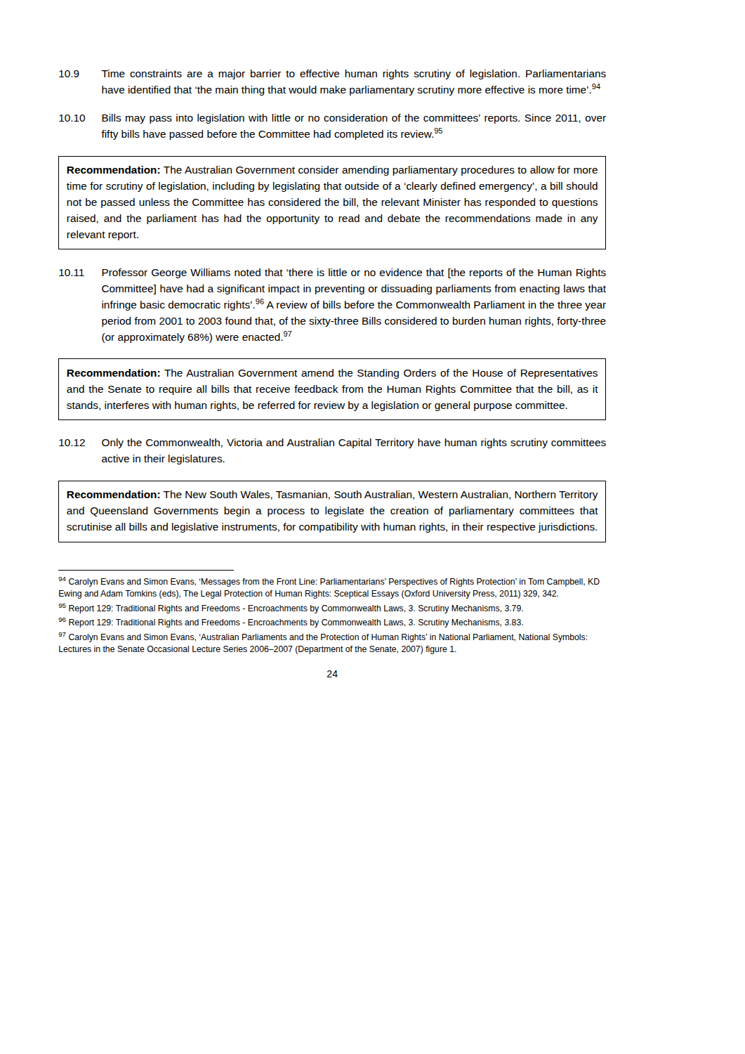10.9 Time constraints are a major barrier to effective human rights scrutiny of legislation. Parliamentarians have identified that ‘the main thing that would make parliamentary scrutiny more effective is more time’.94
10.10 Bills may pass into legislation with little or no consideration of the committees’ reports. Since 2011, over fifty bills have passed before the Committee had completed its review.95
Recommendation: The Australian Government consider amending parliamentary procedures to allow for more time for scrutiny of legislation, including by legislating that outside of a ‘clearly defined emergency’, a bill should not be passed unless the Committee has considered the bill, the relevant Minister has responded to questions raised, and the parliament has had the opportunity to read and debate the recommendations made in any relevant report.
10.11 Professor George Williams noted that ‘there is little or no evidence that [the reports of the Human Rights Committee] have had a significant impact in preventing or dissuading parliaments from enacting laws that infringe basic democratic rights’.96 A review of bills before the Commonwealth Parliament in the three year period from 2001 to 2003 found that, of the sixty-three Bills considered to burden human rights, forty-three (or approximately 68%) were enacted.97
Recommendation: The Australian Government amend the Standing Orders of the House of Representatives and the Senate to require all bills that receive feedback from the Human Rights Committee that the bill, as it stands, interferes with human rights, be referred for review by a legislation or general purpose committee.
10.12 Only the Commonwealth, Victoria and Australian Capital Territory have human rights scrutiny committees active in their legislatures.
Recommendation: The New South Wales, Tasmanian, South Australian, Western Australian, Northern Territory and Queensland Governments begin a process to legislate the creation of parliamentary committees that scrutinise all bills and legislative instruments, for compatibility with human rights, in their respective jurisdictions.
94 Carolyn Evans and Simon Evans, ‘Messages from the Front Line: Parliamentarians’ Perspectives of Rights Protection’ in Tom Campbell, KD Ewing and Adam Tomkins (eds), The Legal Protection of Human Rights: Sceptical Essays (Oxford University Press, 2011) 329, 342.
95 Report 129: Traditional Rights and Freedoms - Encroachments by Commonwealth Laws, 3. Scrutiny Mechanisms, 3.79.
96 Report 129: Traditional Rights and Freedoms - Encroachments by Commonwealth Laws, 3. Scrutiny Mechanisms, 3.83.
97 Carolyn Evans and Simon Evans, ‘Australian Parliaments and the Protection of Human Rights’ in National Parliament, National Symbols: Lectures in the Senate Occasional Lecture Series 2006–2007 (Department of the Senate, 2007) figure 1.
24